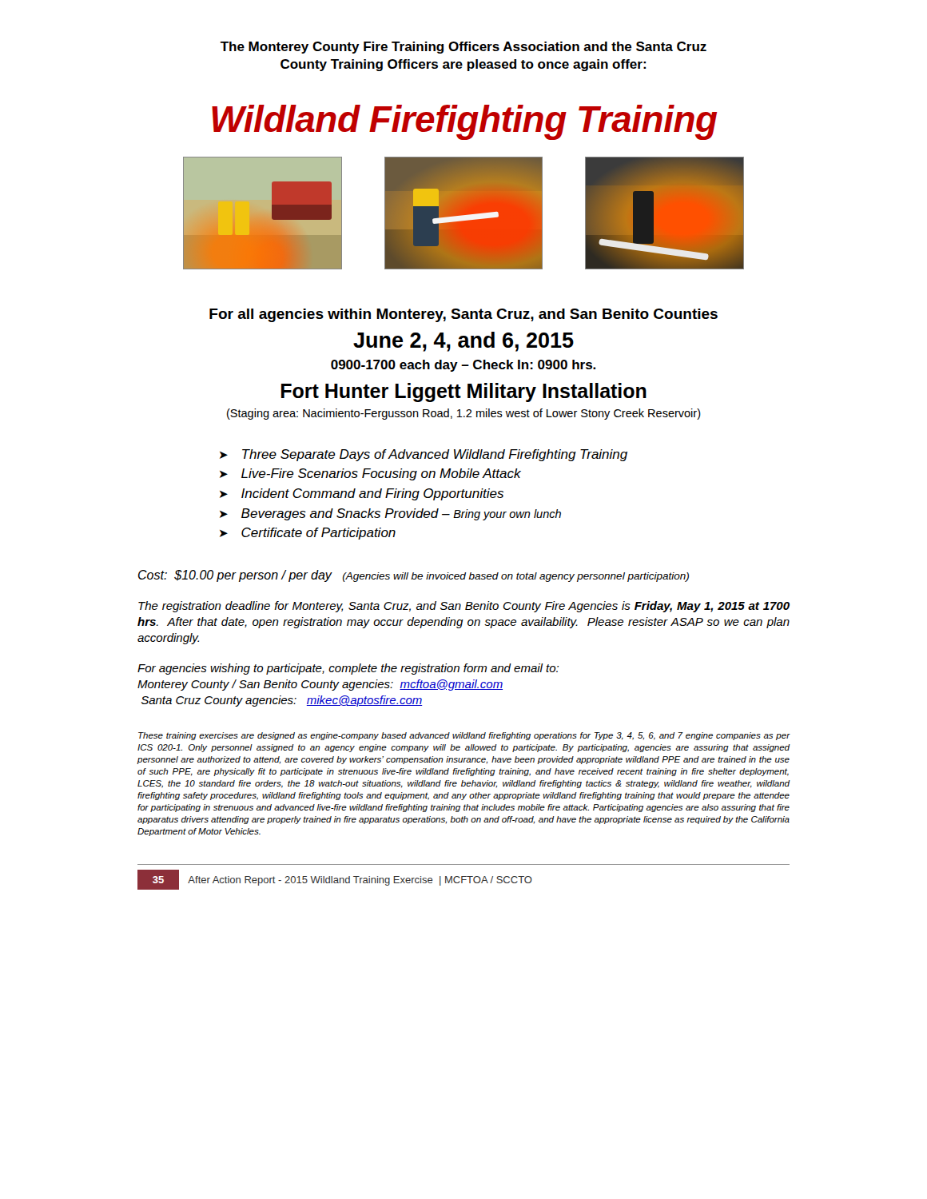The Monterey County Fire Training Officers Association and the Santa Cruz
County Training Officers are pleased to once again offer:
Wildland Firefighting Training
For all agencies within Monterey, Santa Cruz, and San Benito Counties
June 2, 4, and 6, 2015
0900-1700 each day – Check In: 0900 hrs.
Fort Hunter Liggett Military Installation
(Staging area: Nacimiento-Fergusson Road, 1.2 miles west of Lower Stony Creek Reservoir)
Three Separate Days of Advanced Wildland Firefighting Training
Live-Fire Scenarios Focusing on Mobile Attack
Incident Command and Firing Opportunities
Beverages and Snacks Provided – Bring your own lunch
Certificate of Participation
Cost: $10.00 per person / per day (Agencies will be invoiced based on total agency personnel participation)
The registration deadline for Monterey, Santa Cruz, and San Benito County Fire Agencies is Friday, May 1, 2015 at 1700 hrs. After that date, open registration may occur depending on space availability. Please resister ASAP so we can plan accordingly.
For agencies wishing to participate, complete the registration form and email to:
Monterey County / San Benito County agencies: mcftoa@gmail.com
Santa Cruz County agencies: mikec@aptosfire.com
These training exercises are designed as engine-company based advanced wildland firefighting operations for Type 3, 4, 5, 6, and 7 engine companies as per ICS 020-1. Only personnel assigned to an agency engine company will be allowed to participate. By participating, agencies are assuring that assigned personnel are authorized to attend, are covered by workers’ compensation insurance, have been provided appropriate wildland PPE and are trained in the use of such PPE, are physically fit to participate in strenuous live-fire wildland firefighting training, and have received recent training in fire shelter deployment, LCES, the 10 standard fire orders, the 18 watch-out situations, wildland fire behavior, wildland firefighting tactics & strategy, wildland fire weather, wildland firefighting safety procedures, wildland firefighting tools and equipment, and any other appropriate wildland firefighting training that would prepare the attendee for participating in strenuous and advanced live-fire wildland firefighting training that includes mobile fire attack. Participating agencies are also assuring that fire apparatus drivers attending are properly trained in fire apparatus operations, both on and off-road, and have the appropriate license as required by the California Department of Motor Vehicles.
35 After Action Report - 2015 Wildland Training Exercise | MCFTOA / SCCTO